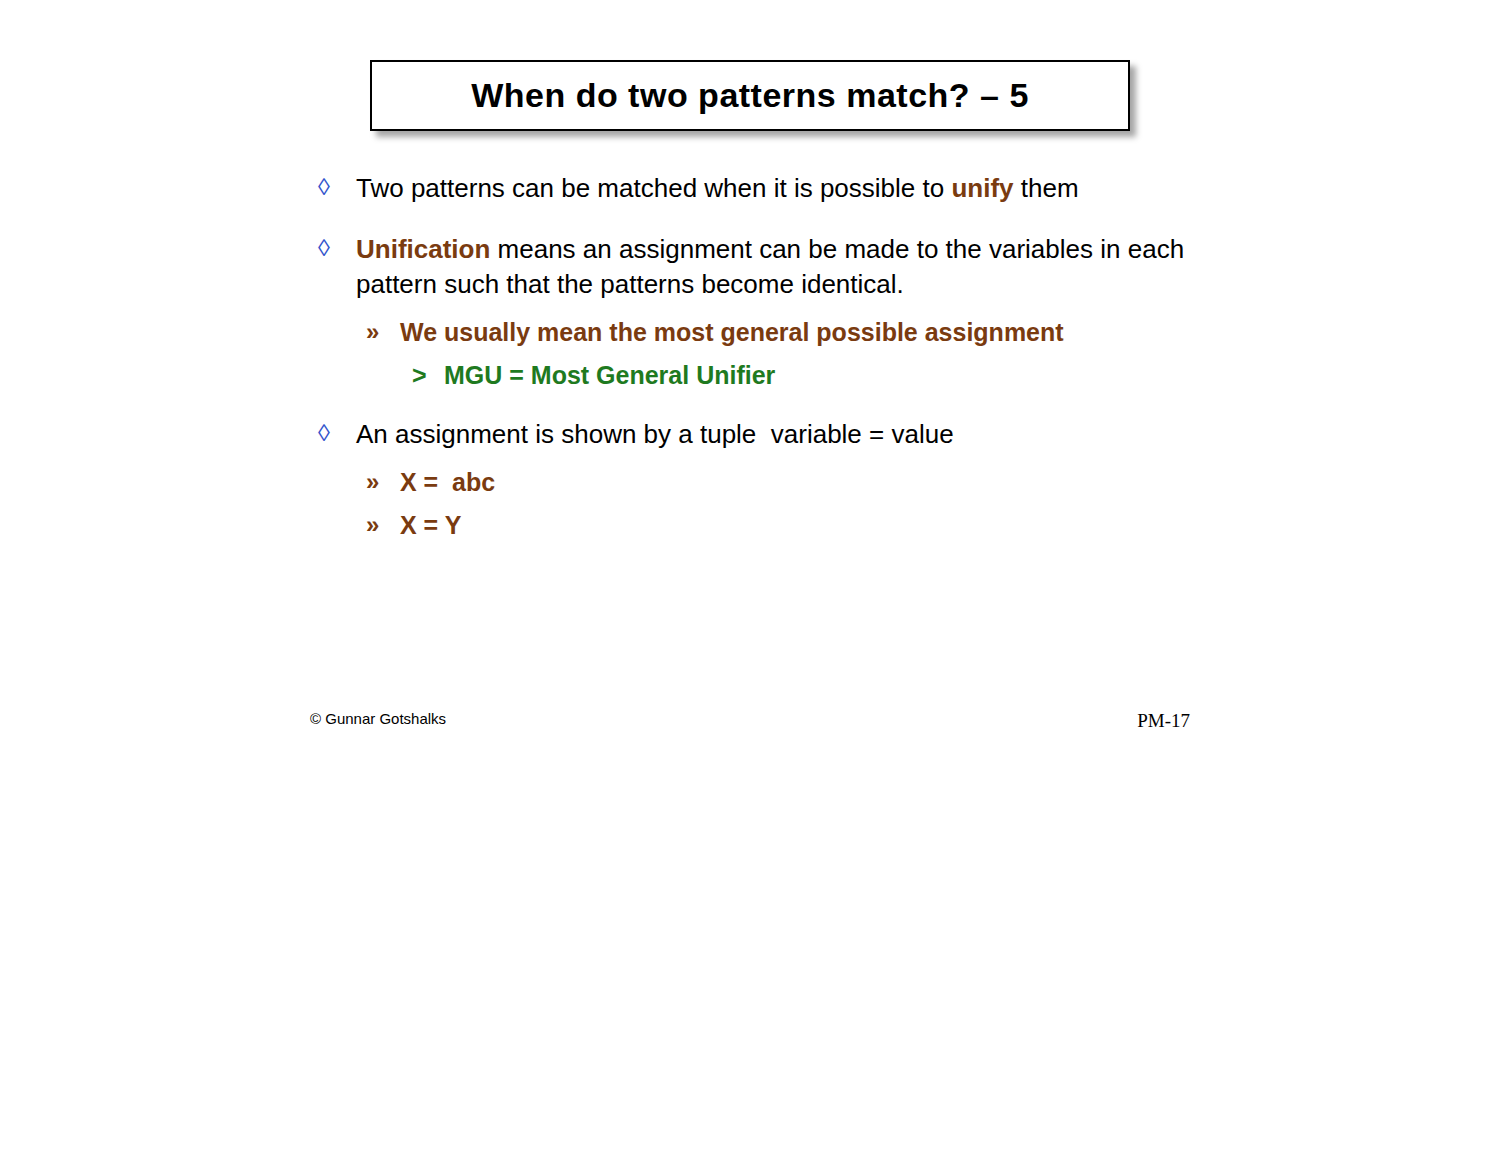When do two patterns match? – 5
Two patterns can be matched when it is possible to unify them
Unification means an assignment can be made to the variables in each pattern such that the patterns become identical.
We usually mean the most general possible assignment
MGU = Most General Unifier
An assignment is shown by a tuple variable = value
X = abc
X = Y
© Gunnar Gotshalks PM-17